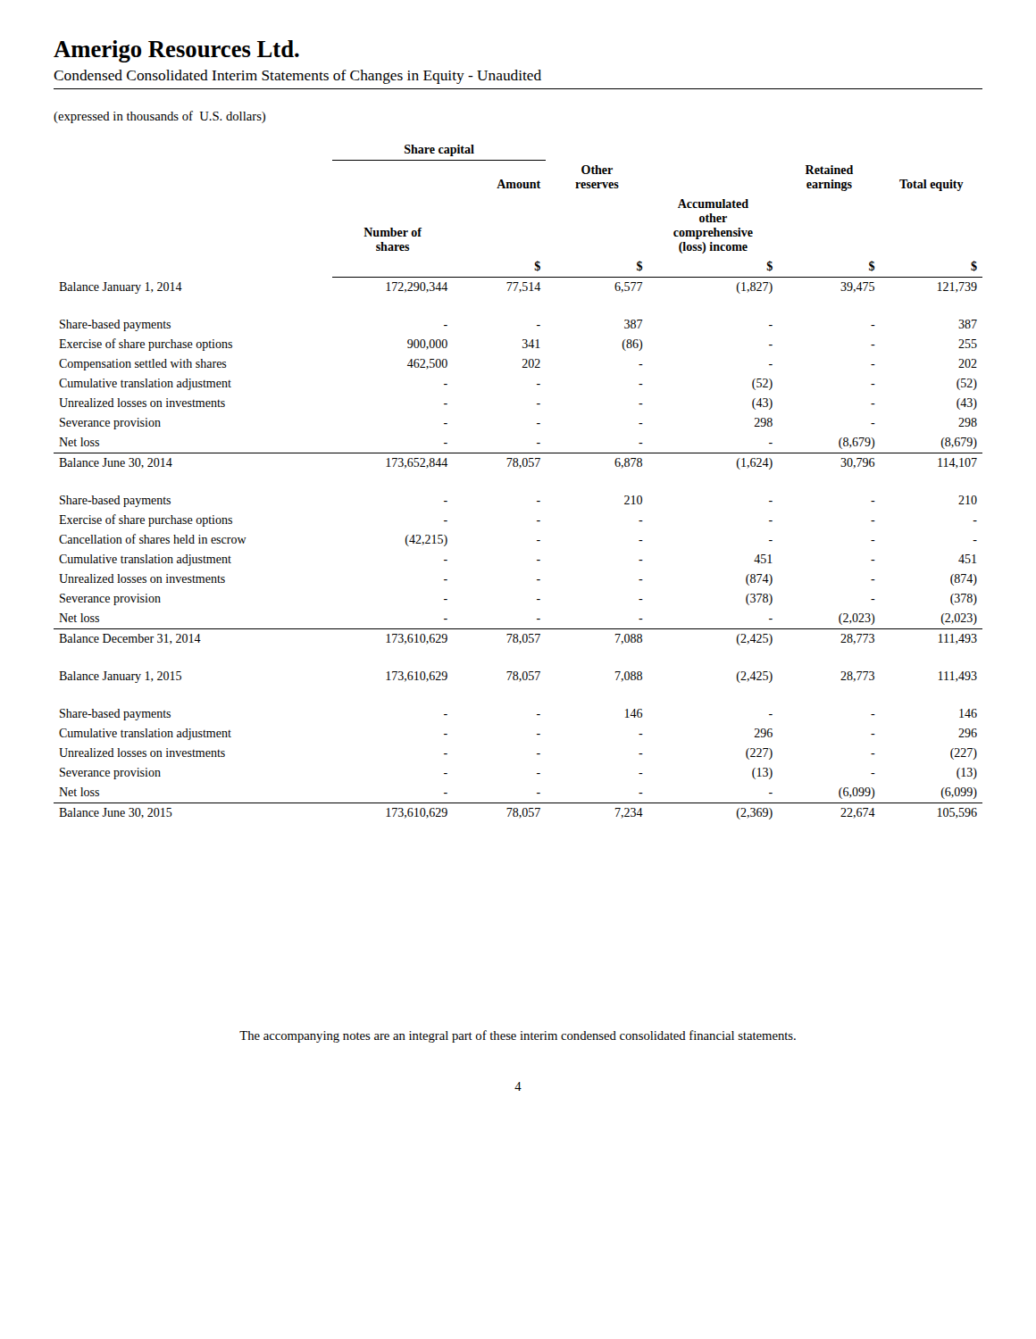Amerigo Resources Ltd.
Condensed Consolidated Interim Statements of Changes in Equity - Unaudited
(expressed in thousands of U.S. dollars)
| | Share capital | | | | |
| --- | --- | --- | --- | --- | --- |
| | | Amount | Other reserves | | Retained earnings | Total equity |
| | Number of shares | | | Accumulated other comprehensive (loss) income | | |
| | | $ | $ | $ | $ | $ |
| Balance January 1, 2014 | 172,290,344 | 77,514 | 6,577 | (1,827) | 39,475 | 121,739 |
| Share-based payments | - | - | 387 | - | - | 387 |
| Exercise of share purchase options | 900,000 | 341 | (86) | - | - | 255 |
| Compensation settled with shares | 462,500 | 202 | - | - | - | 202 |
| Cumulative translation adjustment | - | - | - | (52) | - | (52) |
| Unrealized losses on investments | - | - | - | (43) | - | (43) |
| Severance provision | - | - | - | 298 | - | 298 |
| Net loss | - | - | - | - | (8,679) | (8,679) |
| Balance June 30, 2014 | 173,652,844 | 78,057 | 6,878 | (1,624) | 30,796 | 114,107 |
| Share-based payments | - | - | 210 | - | - | 210 |
| Exercise of share purchase options | - | - | - | - | - | - |
| Cancellation of shares held in escrow | (42,215) | - | - | - | - | - |
| Cumulative translation adjustment | - | - | - | 451 | - | 451 |
| Unrealized losses on investments | - | - | - | (874) | - | (874) |
| Severance provision | - | - | - | (378) | - | (378) |
| Net loss | - | - | - | - | (2,023) | (2,023) |
| Balance December 31, 2014 | 173,610,629 | 78,057 | 7,088 | (2,425) | 28,773 | 111,493 |
| Balance January 1, 2015 | 173,610,629 | 78,057 | 7,088 | (2,425) | 28,773 | 111,493 |
| Share-based payments | - | - | 146 | - | - | 146 |
| Cumulative translation adjustment | - | - | - | 296 | - | 296 |
| Unrealized losses on investments | - | - | - | (227) | - | (227) |
| Severance provision | - | - | - | (13) | - | (13) |
| Net loss | - | - | - | - | (6,099) | (6,099) |
| Balance June 30, 2015 | 173,610,629 | 78,057 | 7,234 | (2,369) | 22,674 | 105,596 |
The accompanying notes are an integral part of these interim condensed consolidated financial statements.
4